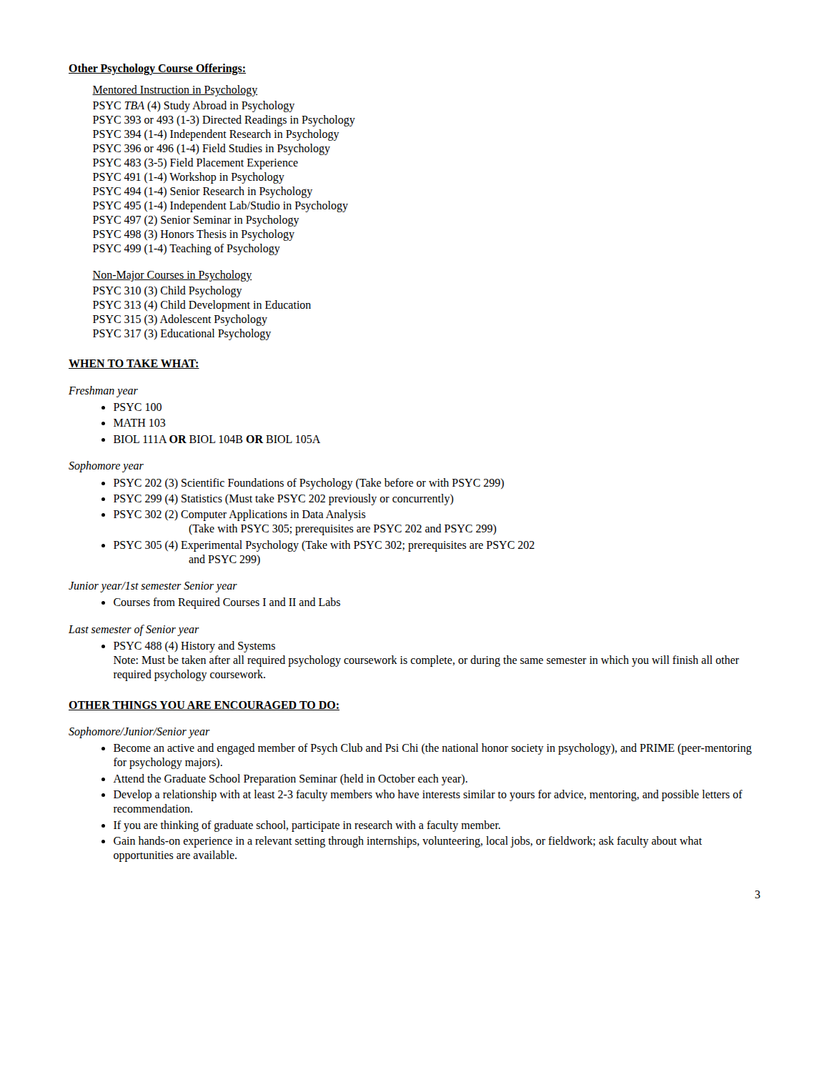Other Psychology Course Offerings:
Mentored Instruction in Psychology
PSYC TBA (4) Study Abroad in Psychology
PSYC 393 or 493 (1-3) Directed Readings in Psychology
PSYC 394 (1-4) Independent Research in Psychology
PSYC 396 or 496 (1-4) Field Studies in Psychology
PSYC 483 (3-5) Field Placement Experience
PSYC 491 (1-4) Workshop in Psychology
PSYC 494 (1-4) Senior Research in Psychology
PSYC 495 (1-4) Independent Lab/Studio in Psychology
PSYC 497 (2) Senior Seminar in Psychology
PSYC 498 (3) Honors Thesis in Psychology
PSYC 499 (1-4) Teaching of Psychology
Non-Major Courses in Psychology
PSYC 310 (3) Child Psychology
PSYC 313 (4) Child Development in Education
PSYC 315 (3) Adolescent Psychology
PSYC 317 (3) Educational Psychology
WHEN TO TAKE WHAT:
Freshman year
PSYC 100
MATH 103
BIOL 111A OR BIOL 104B OR BIOL 105A
Sophomore year
PSYC 202 (3) Scientific Foundations of Psychology (Take before or with PSYC 299)
PSYC 299 (4) Statistics (Must take PSYC 202 previously or concurrently)
PSYC 302 (2) Computer Applications in Data Analysis
(Take with PSYC 305; prerequisites are PSYC 202 and PSYC 299)
PSYC 305 (4) Experimental Psychology (Take with PSYC 302; prerequisites are PSYC 202
and PSYC 299)
Junior year/1st semester Senior year
Courses from Required Courses I and II and Labs
Last semester of Senior year
PSYC 488 (4) History and Systems
Note: Must be taken after all required psychology coursework is complete, or during the same semester in which you will finish all other required psychology coursework.
OTHER THINGS YOU ARE ENCOURAGED TO DO:
Sophomore/Junior/Senior year
Become an active and engaged member of Psych Club and Psi Chi (the national honor society in psychology), and PRIME (peer-mentoring for psychology majors).
Attend the Graduate School Preparation Seminar (held in October each year).
Develop a relationship with at least 2-3 faculty members who have interests similar to yours for advice, mentoring, and possible letters of recommendation.
If you are thinking of graduate school, participate in research with a faculty member.
Gain hands-on experience in a relevant setting through internships, volunteering, local jobs, or fieldwork; ask faculty about what opportunities are available.
3